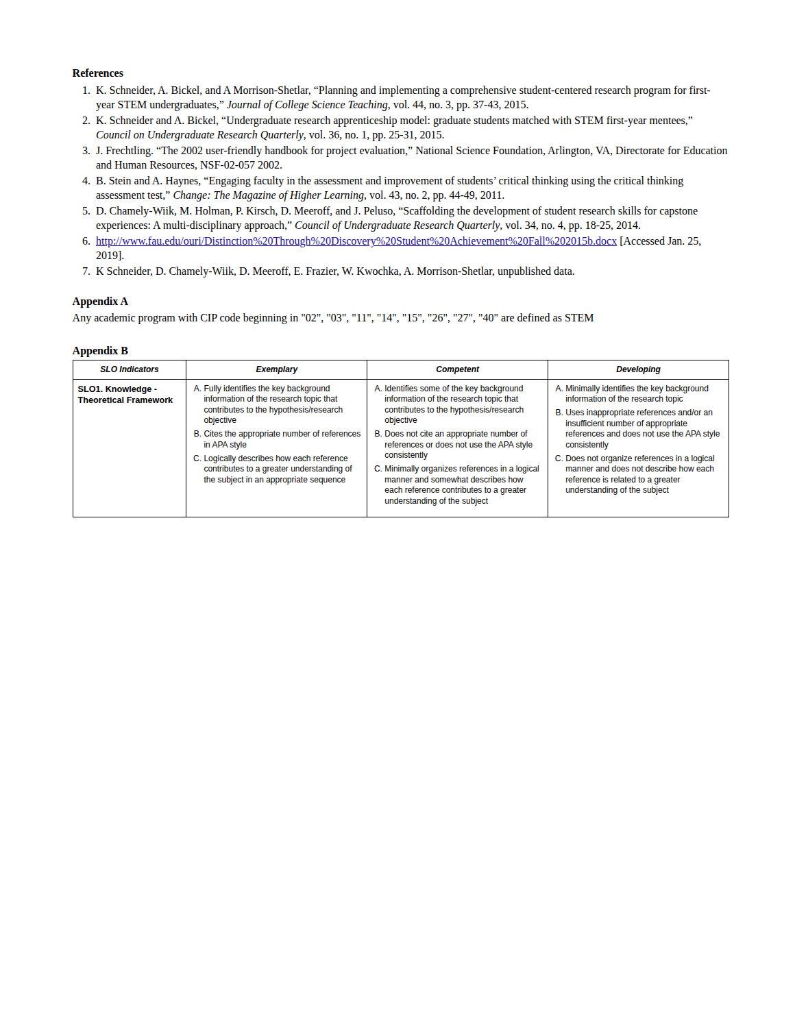References
K. Schneider, A. Bickel, and A Morrison-Shetlar, “Planning and implementing a comprehensive student-centered research program for first-year STEM undergraduates,” Journal of College Science Teaching, vol. 44, no. 3, pp. 37-43, 2015.
K. Schneider and A. Bickel, “Undergraduate research apprenticeship model: graduate students matched with STEM first-year mentees,” Council on Undergraduate Research Quarterly, vol. 36, no. 1, pp. 25-31, 2015.
J. Frechtling. “The 2002 user-friendly handbook for project evaluation,” National Science Foundation, Arlington, VA, Directorate for Education and Human Resources, NSF-02-057 2002.
B. Stein and A. Haynes, “Engaging faculty in the assessment and improvement of students’ critical thinking using the critical thinking assessment test,” Change: The Magazine of Higher Learning, vol. 43, no. 2, pp. 44-49, 2011.
D. Chamely-Wiik, M. Holman, P. Kirsch, D. Meeroff, and J. Peluso, “Scaffolding the development of student research skills for capstone experiences: A multi-disciplinary approach,” Council of Undergraduate Research Quarterly, vol. 34, no. 4, pp. 18-25, 2014.
http://www.fau.edu/ouri/Distinction%20Through%20Discovery%20Student%20Achievement%20Fall%202015b.docx [Accessed Jan. 25, 2019].
K Schneider, D. Chamely-Wiik, D. Meeroff, E. Frazier, W. Kwochka, A. Morrison-Shetlar, unpublished data.
Appendix A
Any academic program with CIP code beginning in "02", "03", "11", "14", "15", "26", "27", "40" are defined as STEM
Appendix B
| SLO Indicators | Exemplary | Competent | Developing |
| --- | --- | --- | --- |
| SLO1. Knowledge - Theoretical Framework | Fully identifies the key background information of the research topic that contributes to the hypothesis/research objective Cites the appropriate number of references in APA style Logically describes how each reference contributes to a greater understanding of the subject in an appropriate sequence | Identifies some of the key background information of the research topic that contributes to the hypothesis/research objective Does not cite an appropriate number of references or does not use the APA style consistently Minimally organizes references in a logical manner and somewhat describes how each reference contributes to a greater understanding of the subject | Minimally identifies the key background information of the research topic Uses inappropriate references and/or an insufficient number of appropriate references and does not use the APA style consistently Does not organize references in a logical manner and does not describe how each reference is related to a greater understanding of the subject |